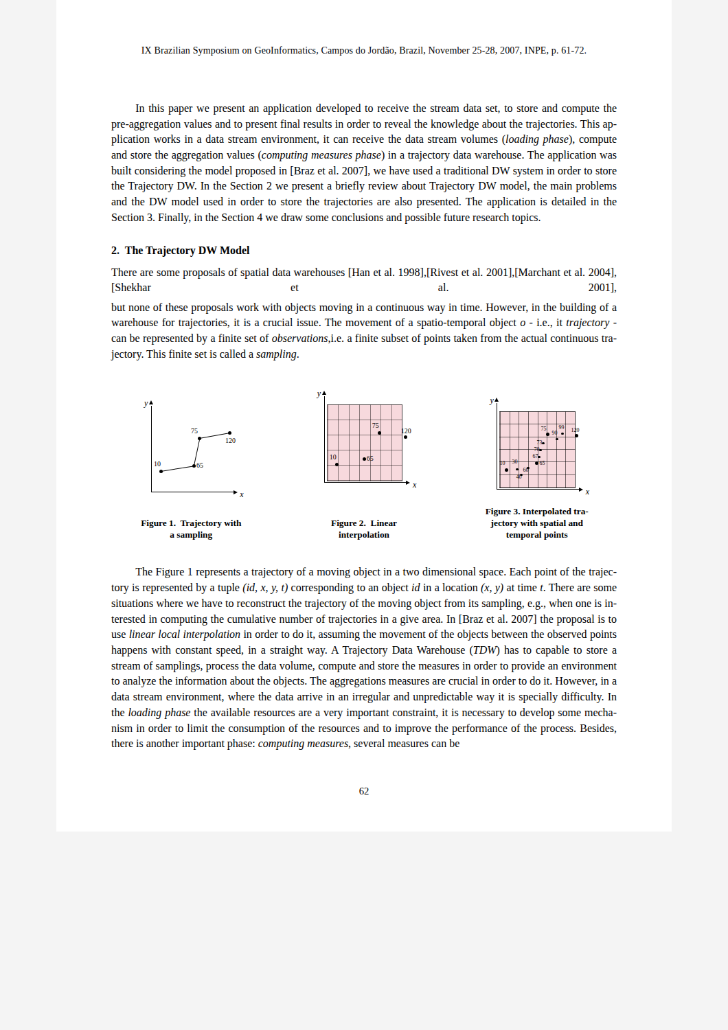IX Brazilian Symposium on GeoInformatics, Campos do Jordão, Brazil, November 25-28, 2007, INPE, p. 61-72.
In this paper we present an application developed to receive the stream data set, to store and compute the pre-aggregation values and to present final results in order to reveal the knowledge about the trajectories. This application works in a data stream environment, it can receive the data stream volumes (loading phase), compute and store the aggregation values (computing measures phase) in a trajectory data warehouse. The application was built considering the model proposed in [Braz et al. 2007], we have used a traditional DW system in order to store the Trajectory DW. In the Section 2 we present a briefly review about Trajectory DW model, the main problems and the DW model used in order to store the trajectories are also presented. The application is detailed in the Section 3. Finally, in the Section 4 we draw some conclusions and possible future research topics.
2. The Trajectory DW Model
There are some proposals of spatial data warehouses [Han et al. 1998],[Rivest et al. 2001],[Marchant et al. 2004],[Shekhar et al. 2001],
but none of these proposals work with objects moving in a continuous way in time. However, in the building of a warehouse for trajectories, it is a crucial issue. The movement of a spatio-temporal object o - i.e., it trajectory - can be represented by a finite set of observations,i.e. a finite subset of points taken from the actual continuous trajectory. This finite set is called a sampling.
y
x
10
65
75
120
Figure 1. Trajectory with a sampling
y
x
10
65
75
120
Figure 2. Linear interpolation
y
x
10
30
40
60
65
67
70
73
75
90
99
120
Figure 3. Interpolated trajectory with spatial and temporal points
The Figure 1 represents a trajectory of a moving object in a two dimensional space. Each point of the trajectory is represented by a tuple (id, x, y, t) corresponding to an object id in a location (x, y) at time t. There are some situations where we have to reconstruct the trajectory of the moving object from its sampling, e.g., when one is interested in computing the cumulative number of trajectories in a give area. In [Braz et al. 2007] the proposal is to use linear local interpolation in order to do it, assuming the movement of the objects between the observed points happens with constant speed, in a straight way. A Trajectory Data Warehouse (TDW) has to capable to store a stream of samplings, process the data volume, compute and store the measures in order to provide an environment to analyze the information about the objects. The aggregations measures are crucial in order to do it. However, in a data stream environment, where the data arrive in an irregular and unpredictable way it is specially difficulty. In the loading phase the available resources are a very important constraint, it is necessary to develop some mechanism in order to limit the consumption of the resources and to improve the performance of the process. Besides, there is another important phase: computing measures, several measures can be
62